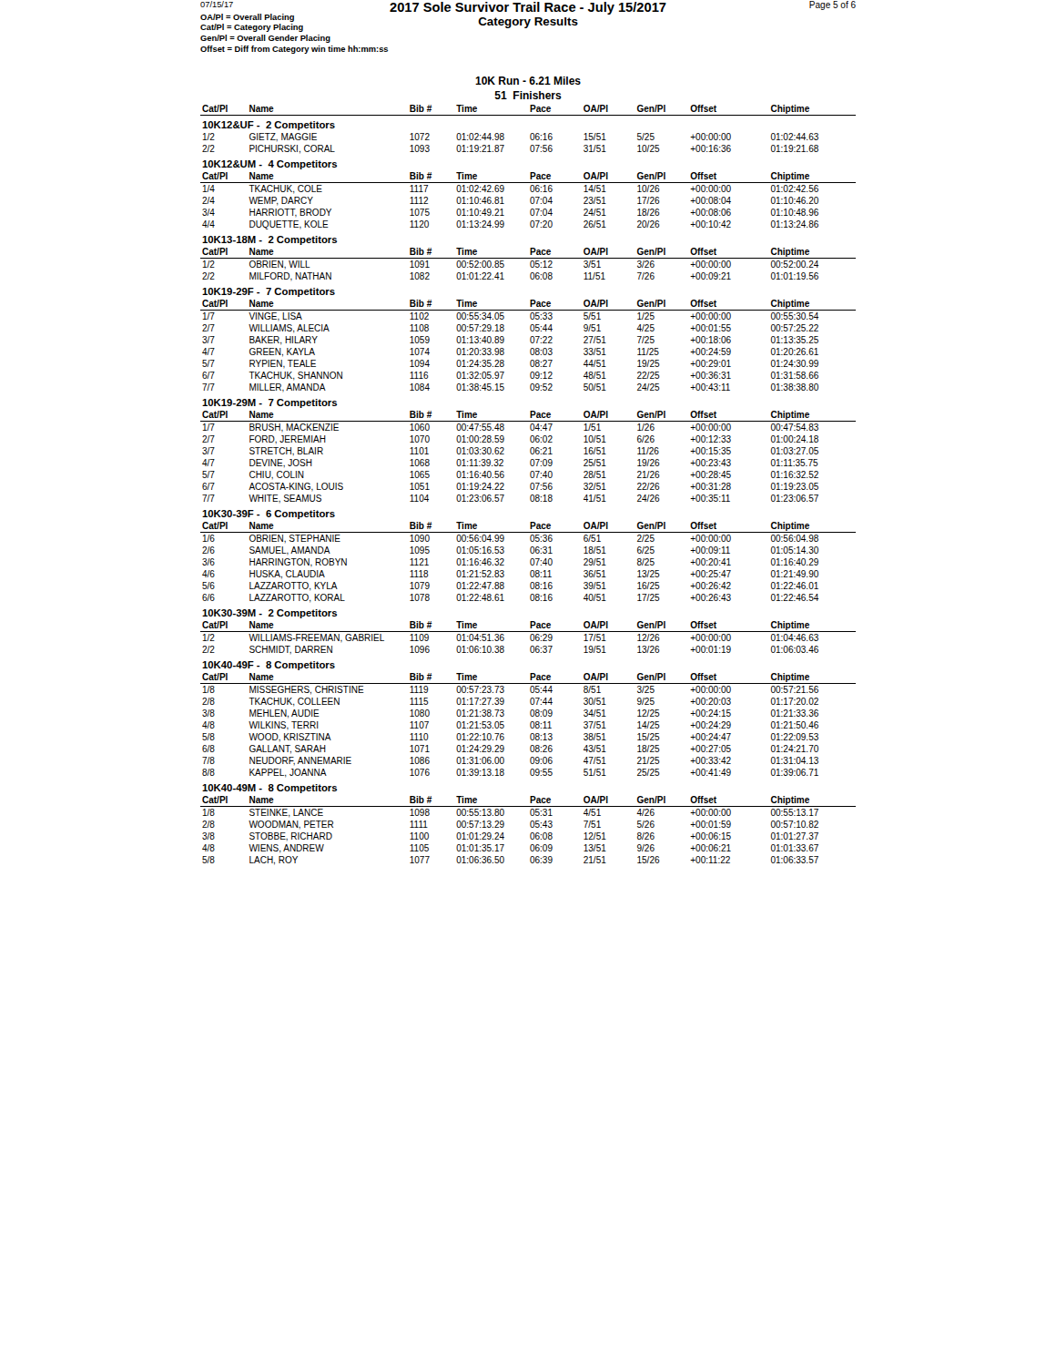07/15/17
OA/Pl = Overall Placing
Cat/Pl = Category Placing
Gen/Pl = Overall Gender Placing
Offset = Diff from Category win time hh:mm:ss
2017 Sole Survivor Trail Race - July 15/2017
Category Results
Page 5 of 6
10K Run - 6.21 Miles
51 Finishers
| 10K12&UF - 2 Competitors |
| Cat/Pl | Name | Bib # | Time | Pace | OA/Pl | Gen/Pl | Offset | Chiptime |
| 1/2 | GIETZ, MAGGIE | 1072 | 01:02:44.98 | 06:16 | 15/51 | 5/25 | +00:00:00 | 01:02:44.63 |
| 2/2 | PICHURSKI, CORAL | 1093 | 01:19:21.87 | 07:56 | 31/51 | 10/25 | +00:16:36 | 01:19:21.68 |
| 10K12&UM - 4 Competitors |
| Cat/Pl | Name | Bib # | Time | Pace | OA/Pl | Gen/Pl | Offset | Chiptime |
| 1/4 | TKACHUK, COLE | 1117 | 01:02:42.69 | 06:16 | 14/51 | 10/26 | +00:00:00 | 01:02:42.56 |
| 2/4 | WEMP, DARCY | 1112 | 01:10:46.81 | 07:04 | 23/51 | 17/26 | +00:08:04 | 01:10:46.20 |
| 3/4 | HARRIOTT, BRODY | 1075 | 01:10:49.21 | 07:04 | 24/51 | 18/26 | +00:08:06 | 01:10:48.96 |
| 4/4 | DUQUETTE, KOLE | 1120 | 01:13:24.99 | 07:20 | 26/51 | 20/26 | +00:10:42 | 01:13:24.86 |
| 10K13-18M - 2 Competitors |
| Cat/Pl | Name | Bib # | Time | Pace | OA/Pl | Gen/Pl | Offset | Chiptime |
| 1/2 | OBRIEN, WILL | 1091 | 00:52:00.85 | 05:12 | 3/51 | 3/26 | +00:00:00 | 00:52:00.24 |
| 2/2 | MILFORD, NATHAN | 1082 | 01:01:22.41 | 06:08 | 11/51 | 7/26 | +00:09:21 | 01:01:19.56 |
| 10K19-29F - 7 Competitors |
| Cat/Pl | Name | Bib # | Time | Pace | OA/Pl | Gen/Pl | Offset | Chiptime |
| 1/7 | VINGE, LISA | 1102 | 00:55:34.05 | 05:33 | 5/51 | 1/25 | +00:00:00 | 00:55:30.54 |
| 2/7 | WILLIAMS, ALECIA | 1108 | 00:57:29.18 | 05:44 | 9/51 | 4/25 | +00:01:55 | 00:57:25.22 |
| 3/7 | BAKER, HILARY | 1059 | 01:13:40.89 | 07:22 | 27/51 | 7/25 | +00:18:06 | 01:13:35.25 |
| 4/7 | GREEN, KAYLA | 1074 | 01:20:33.98 | 08:03 | 33/51 | 11/25 | +00:24:59 | 01:20:26.61 |
| 5/7 | RYPIEN, TEALE | 1094 | 01:24:35.28 | 08:27 | 44/51 | 19/25 | +00:29:01 | 01:24:30.99 |
| 6/7 | TKACHUK, SHANNON | 1116 | 01:32:05.97 | 09:12 | 48/51 | 22/25 | +00:36:31 | 01:31:58.66 |
| 7/7 | MILLER, AMANDA | 1084 | 01:38:45.15 | 09:52 | 50/51 | 24/25 | +00:43:11 | 01:38:38.80 |
| 10K19-29M - 7 Competitors |
| Cat/Pl | Name | Bib # | Time | Pace | OA/Pl | Gen/Pl | Offset | Chiptime |
| 1/7 | BRUSH, MACKENZIE | 1060 | 00:47:55.48 | 04:47 | 1/51 | 1/26 | +00:00:00 | 00:47:54.83 |
| 2/7 | FORD, JEREMIAH | 1070 | 01:00:28.59 | 06:02 | 10/51 | 6/26 | +00:12:33 | 01:00:24.18 |
| 3/7 | STRETCH, BLAIR | 1101 | 01:03:30.62 | 06:21 | 16/51 | 11/26 | +00:15:35 | 01:03:27.05 |
| 4/7 | DEVINE, JOSH | 1068 | 01:11:39.32 | 07:09 | 25/51 | 19/26 | +00:23:43 | 01:11:35.75 |
| 5/7 | CHIU, COLIN | 1065 | 01:16:40.56 | 07:40 | 28/51 | 21/26 | +00:28:45 | 01:16:32.52 |
| 6/7 | ACOSTA-KING, LOUIS | 1051 | 01:19:24.22 | 07:56 | 32/51 | 22/26 | +00:31:28 | 01:19:23.05 |
| 7/7 | WHITE, SEAMUS | 1104 | 01:23:06.57 | 08:18 | 41/51 | 24/26 | +00:35:11 | 01:23:06.57 |
| 10K30-39F - 6 Competitors |
| Cat/Pl | Name | Bib # | Time | Pace | OA/Pl | Gen/Pl | Offset | Chiptime |
| 1/6 | OBRIEN, STEPHANIE | 1090 | 00:56:04.99 | 05:36 | 6/51 | 2/25 | +00:00:00 | 00:56:04.98 |
| 2/6 | SAMUEL, AMANDA | 1095 | 01:05:16.53 | 06:31 | 18/51 | 6/25 | +00:09:11 | 01:05:14.30 |
| 3/6 | HARRINGTON, ROBYN | 1121 | 01:16:46.32 | 07:40 | 29/51 | 8/25 | +00:20:41 | 01:16:40.29 |
| 4/6 | HUSKA, CLAUDIA | 1118 | 01:21:52.83 | 08:11 | 36/51 | 13/25 | +00:25:47 | 01:21:49.90 |
| 5/6 | LAZZAROTTO, KYLA | 1079 | 01:22:47.88 | 08:16 | 39/51 | 16/25 | +00:26:42 | 01:22:46.01 |
| 6/6 | LAZZAROTTO, KORAL | 1078 | 01:22:48.61 | 08:16 | 40/51 | 17/25 | +00:26:43 | 01:22:46.54 |
| 10K30-39M - 2 Competitors |
| Cat/Pl | Name | Bib # | Time | Pace | OA/Pl | Gen/Pl | Offset | Chiptime |
| 1/2 | WILLIAMS-FREEMAN, GABRIEL | 1109 | 01:04:51.36 | 06:29 | 17/51 | 12/26 | +00:00:00 | 01:04:46.63 |
| 2/2 | SCHMIDT, DARREN | 1096 | 01:06:10.38 | 06:37 | 19/51 | 13/26 | +00:01:19 | 01:06:03.46 |
| 10K40-49F - 8 Competitors |
| Cat/Pl | Name | Bib # | Time | Pace | OA/Pl | Gen/Pl | Offset | Chiptime |
| 1/8 | MISSEGHERS, CHRISTINE | 1119 | 00:57:23.73 | 05:44 | 8/51 | 3/25 | +00:00:00 | 00:57:21.56 |
| 2/8 | TKACHUK, COLLEEN | 1115 | 01:17:27.39 | 07:44 | 30/51 | 9/25 | +00:20:03 | 01:17:20.02 |
| 3/8 | MEHLEN, AUDIE | 1080 | 01:21:38.73 | 08:09 | 34/51 | 12/25 | +00:24:15 | 01:21:33.36 |
| 4/8 | WILKINS, TERRI | 1107 | 01:21:53.05 | 08:11 | 37/51 | 14/25 | +00:24:29 | 01:21:50.46 |
| 5/8 | WOOD, KRISZTINA | 1110 | 01:22:10.76 | 08:13 | 38/51 | 15/25 | +00:24:47 | 01:22:09.53 |
| 6/8 | GALLANT, SARAH | 1071 | 01:24:29.29 | 08:26 | 43/51 | 18/25 | +00:27:05 | 01:24:21.70 |
| 7/8 | NEUDORF, ANNEMARIE | 1086 | 01:31:06.00 | 09:06 | 47/51 | 21/25 | +00:33:42 | 01:31:04.13 |
| 8/8 | KAPPEL, JOANNA | 1076 | 01:39:13.18 | 09:55 | 51/51 | 25/25 | +00:41:49 | 01:39:06.71 |
| 10K40-49M - 8 Competitors |
| Cat/Pl | Name | Bib # | Time | Pace | OA/Pl | Gen/Pl | Offset | Chiptime |
| 1/8 | STEINKE, LANCE | 1098 | 00:55:13.80 | 05:31 | 4/51 | 4/26 | +00:00:00 | 00:55:13.17 |
| 2/8 | WOODMAN, PETER | 1111 | 00:57:13.29 | 05:43 | 7/51 | 5/26 | +00:01:59 | 00:57:10.82 |
| 3/8 | STOBBE, RICHARD | 1100 | 01:01:29.24 | 06:08 | 12/51 | 8/26 | +00:06:15 | 01:01:27.37 |
| 4/8 | WIENS, ANDREW | 1105 | 01:01:35.17 | 06:09 | 13/51 | 9/26 | +00:06:21 | 01:01:33.67 |
| 5/8 | LACH, ROY | 1077 | 01:06:36.50 | 06:39 | 21/51 | 15/26 | +00:11:22 | 01:06:33.57 |